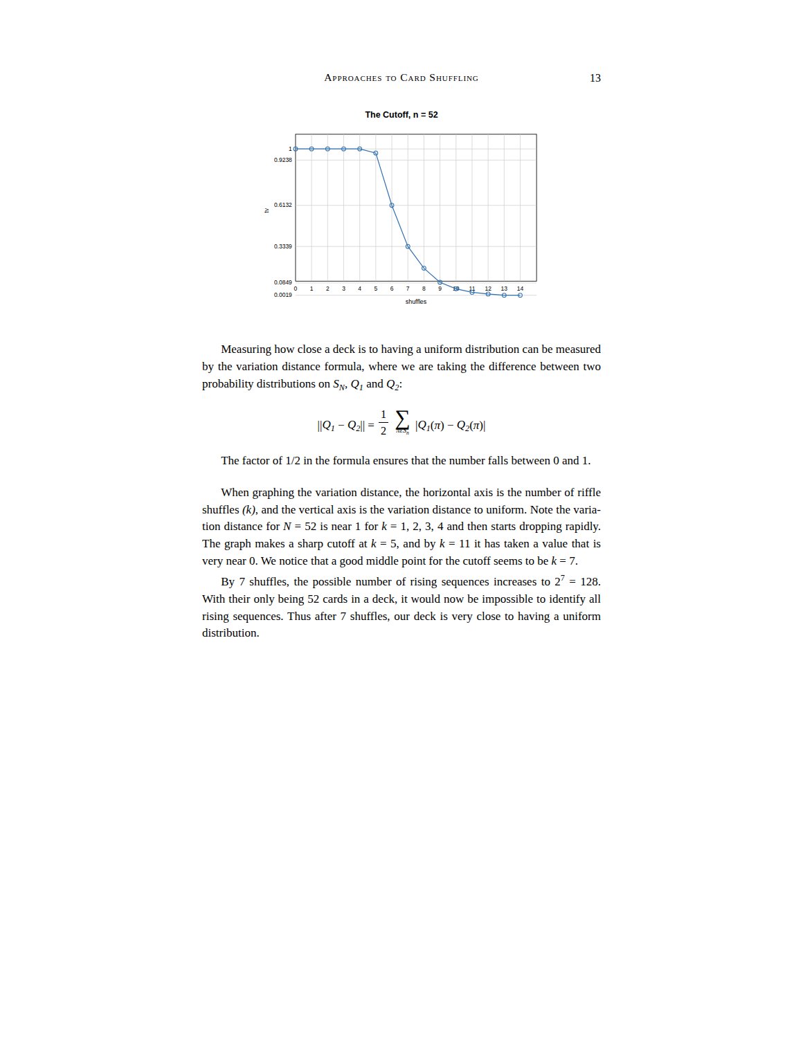Approaches to Card Shuffling 13
The Cutoff, n = 52
The Cutoff, n = 52 Total variation distance to uniform stays near 1 for 0 to 4 shuffles, then drops sharply, reaching about 0.0019 by 14 shuffles. 1 0.9238 0.6132 0.3339 0.0849 0.0019 tv 0 1 2 3 4 5 6 7 8 9 10 11 12 13 14 shuffles
Measuring how close a deck is to having a uniform distribution can be measured by the variation distance formula, where we are taking the difference between two probability distributions on SN, Q1 and Q2:
||Q1 − Q2|| = 12 ∑πεSn |Q1(π) − Q2(π)|
The factor of 1/2 in the formula ensures that the number falls between 0 and 1.
When graphing the variation distance, the horizontal axis is the number of riffle shuffles (k), and the vertical axis is the variation distance to uniform. Note the variation distance for N = 52 is near 1 for k = 1, 2, 3, 4 and then starts dropping rapidly. The graph makes a sharp cutoff at k = 5, and by k = 11 it has taken a value that is very near 0. We notice that a good middle point for the cutoff seems to be k = 7.
By 7 shuffles, the possible number of rising sequences increases to 27 = 128. With their only being 52 cards in a deck, it would now be impossible to identify all rising sequences. Thus after 7 shuffles, our deck is very close to having a uniform distribution.